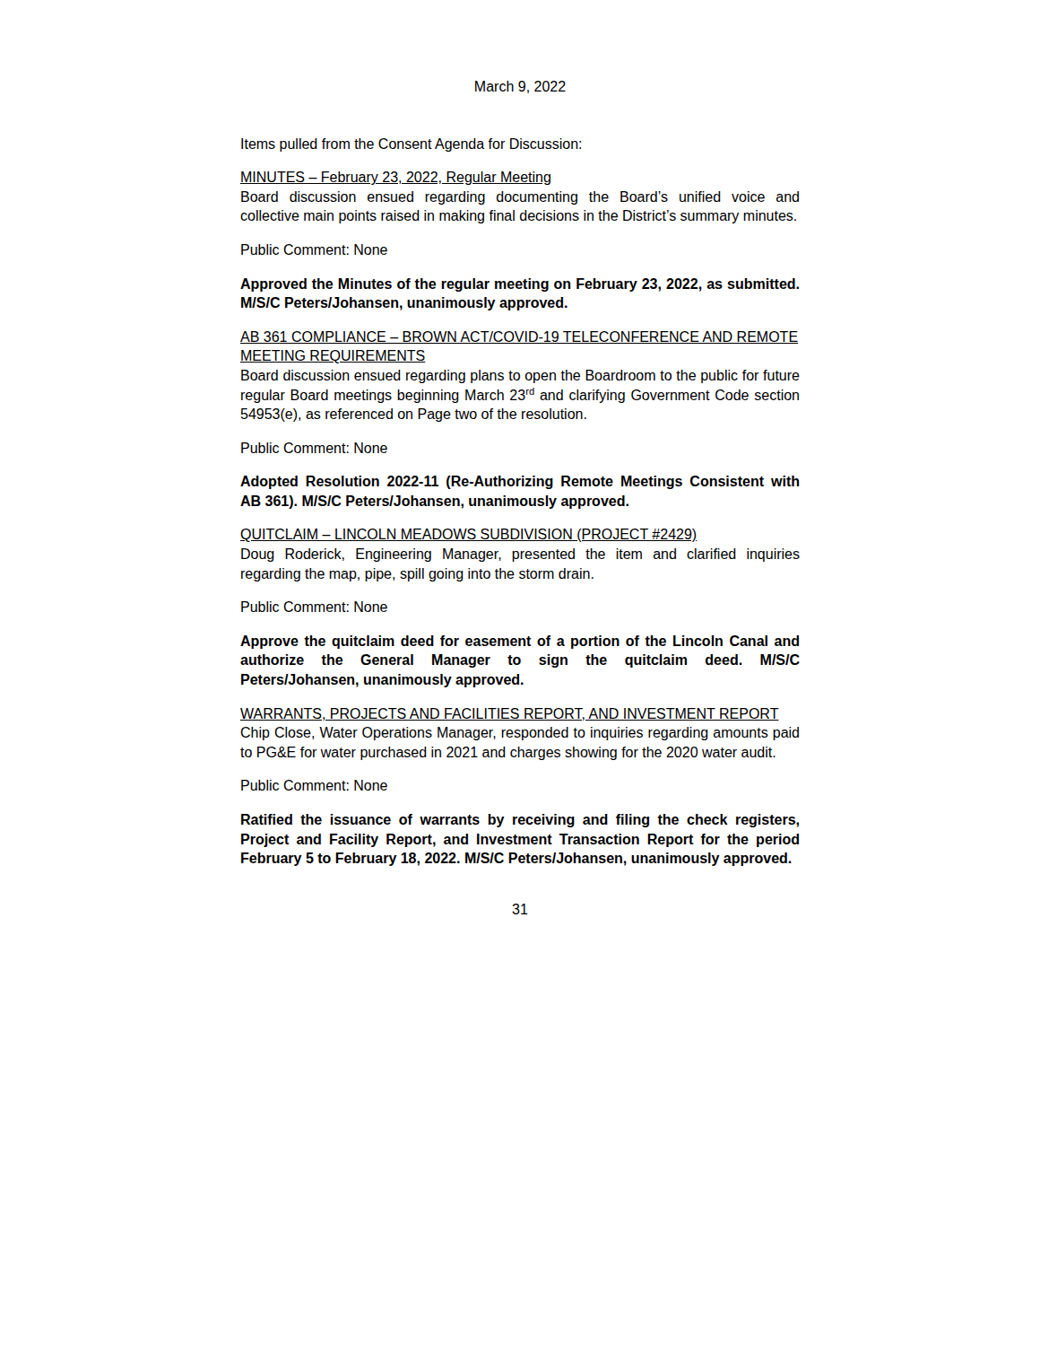March 9, 2022
Items pulled from the Consent Agenda for Discussion:
MINUTES – February 23, 2022, Regular Meeting
Board discussion ensued regarding documenting the Board’s unified voice and collective main points raised in making final decisions in the District’s summary minutes.
Public Comment: None
Approved the Minutes of the regular meeting on February 23, 2022, as submitted. M/S/C Peters/Johansen, unanimously approved.
AB 361 COMPLIANCE – BROWN ACT/COVID-19 TELECONFERENCE AND REMOTE MEETING REQUIREMENTS
Board discussion ensued regarding plans to open the Boardroom to the public for future regular Board meetings beginning March 23rd and clarifying Government Code section 54953(e), as referenced on Page two of the resolution.
Public Comment: None
Adopted Resolution 2022-11 (Re-Authorizing Remote Meetings Consistent with AB 361). M/S/C Peters/Johansen, unanimously approved.
QUITCLAIM – LINCOLN MEADOWS SUBDIVISION (PROJECT #2429)
Doug Roderick, Engineering Manager, presented the item and clarified inquiries regarding the map, pipe, spill going into the storm drain.
Public Comment: None
Approve the quitclaim deed for easement of a portion of the Lincoln Canal and authorize the General Manager to sign the quitclaim deed. M/S/C Peters/Johansen, unanimously approved.
WARRANTS, PROJECTS AND FACILITIES REPORT, AND INVESTMENT REPORT
Chip Close, Water Operations Manager, responded to inquiries regarding amounts paid to PG&E for water purchased in 2021 and charges showing for the 2020 water audit.
Public Comment: None
Ratified the issuance of warrants by receiving and filing the check registers, Project and Facility Report, and Investment Transaction Report for the period February 5 to February 18, 2022. M/S/C Peters/Johansen, unanimously approved.
31